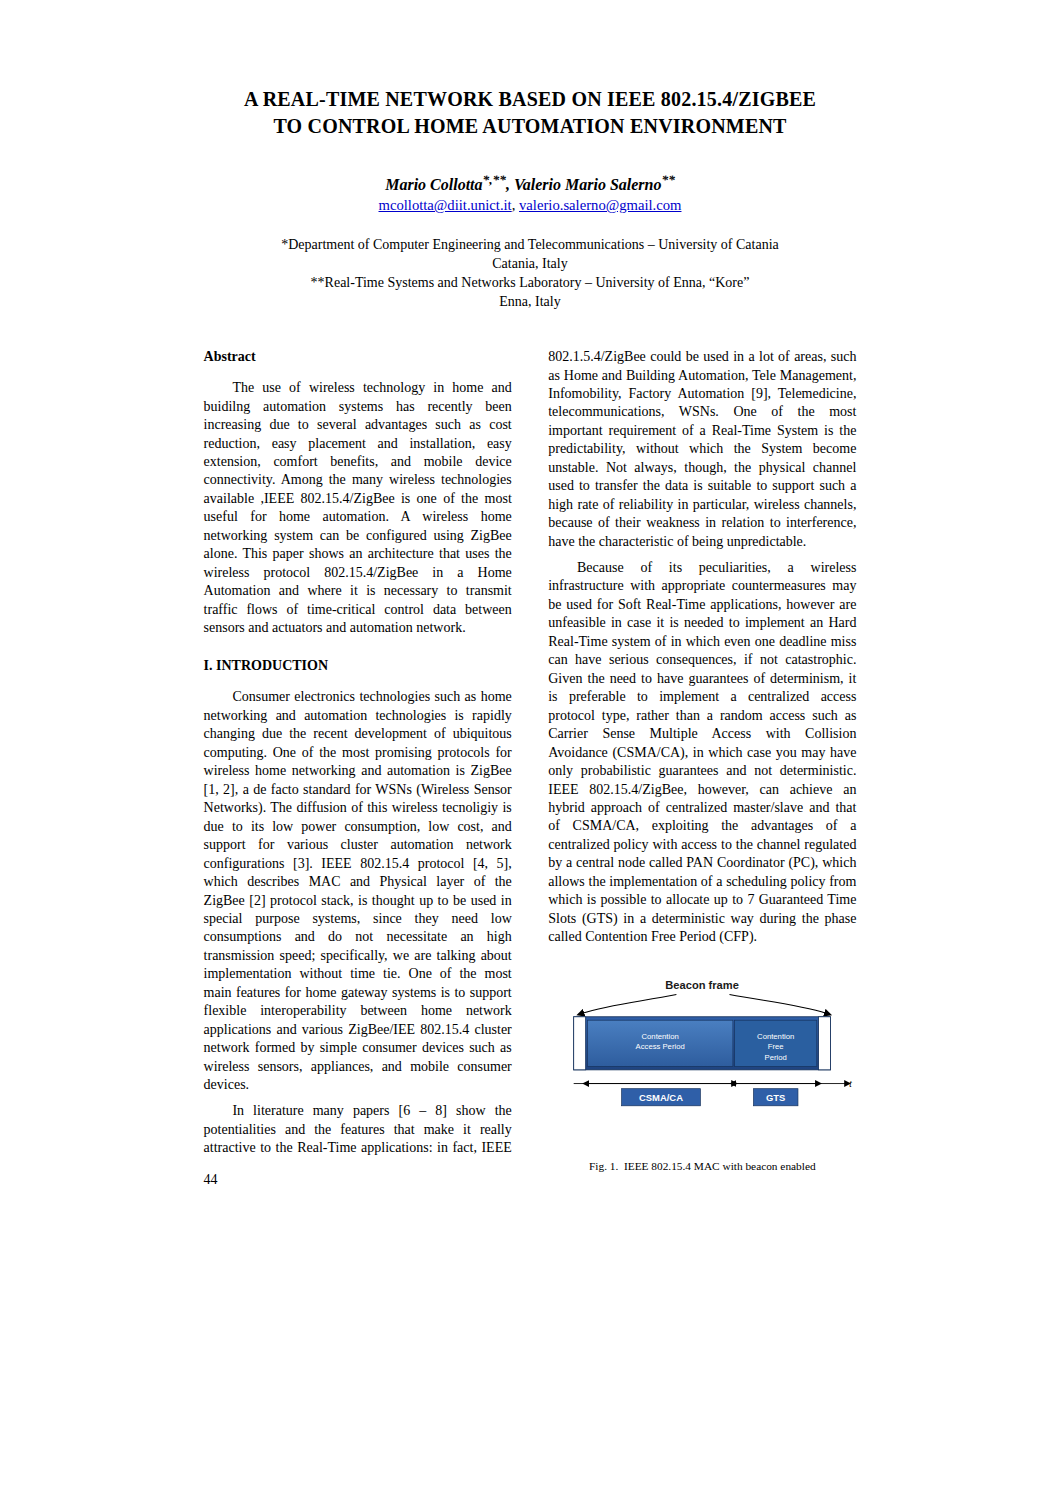A REAL-TIME NETWORK BASED ON IEEE 802.15.4/ZIGBEE
TO CONTROL HOME AUTOMATION ENVIRONMENT
Mario Collotta*,**, Valerio Mario Salerno**
mcollotta@diit.unict.it, valerio.salerno@gmail.com
*Department of Computer Engineering and Telecommunications – University of Catania
Catania, Italy
**Real-Time Systems and Networks Laboratory – University of Enna, “Kore”
Enna, Italy
Abstract
The use of wireless technology in home and buidilng automation systems has recently been increasing due to several advantages such as cost reduction, easy placement and installation, easy extension, comfort benefits, and mobile device connectivity. Among the many wireless technologies available ,IEEE 802.15.4/ZigBee is one of the most useful for home automation. A wireless home networking system can be configured using ZigBee alone. This paper shows an architecture that uses the wireless protocol 802.15.4/ZigBee in a Home Automation and where it is necessary to transmit traffic flows of time-critical control data between sensors and actuators and automation network.
I. INTRODUCTION
Consumer electronics technologies such as home networking and automation technologies is rapidly changing due the recent development of ubiquitous computing. One of the most promising protocols for wireless home networking and automation is ZigBee [1, 2], a de facto standard for WSNs (Wireless Sensor Networks). The diffusion of this wireless tecnoligiy is due to its low power consumption, low cost, and support for various cluster automation network configurations [3]. IEEE 802.15.4 protocol [4, 5], which describes MAC and Physical layer of the ZigBee [2] protocol stack, is thought up to be used in special purpose systems, since they need low consumptions and do not necessitate an high transmission speed; specifically, we are talking about implementation without time tie. One of the most main features for home gateway systems is to support flexible interoperability between home network applications and various ZigBee/IEE 802.15.4 cluster network formed by simple consumer devices such as wireless sensors, appliances, and mobile consumer devices.
In literature many papers [6 – 8] show the potentialities and the features that make it really attractive to the Real-Time applications: in fact, IEEE 802.1.5.4/ZigBee could be used in a lot of areas, such as Home and Building Automation, Tele Management, Infomobility, Factory Automation [9], Telemedicine, telecommunications, WSNs. One of the most important requirement of a Real-Time System is the predictability, without which the System become unstable. Not always, though, the physical channel used to transfer the data is suitable to support such a high rate of reliability in particular, wireless channels, because of their weakness in relation to interference, have the characteristic of being unpredictable.
Because of its peculiarities, a wireless infrastructure with appropriate countermeasures may be used for Soft Real-Time applications, however are unfeasible in case it is needed to implement an Hard Real-Time system of in which even one deadline miss can have serious consequences, if not catastrophic. Given the need to have guarantees of determinism, it is preferable to implement a centralized access protocol type, rather than a random access such as Carrier Sense Multiple Access with Collision Avoidance (CSMA/CA), in which case you may have only probabilistic guarantees and not deterministic. IEEE 802.15.4/ZigBee, however, can achieve an hybrid approach of centralized master/slave and that of CSMA/CA, exploiting the advantages of a centralized policy with access to the channel regulated by a central node called PAN Coordinator (PC), which allows the implementation of a scheduling policy from which is possible to allocate up to 7 Guaranteed Time Slots (GTS) in a deterministic way during the phase called Contention Free Period (CFP).
Beacon frame Contention Access Period Contention Free Period t CSMA/CA GTS
Fig. 1. IEEE 802.15.4 MAC with beacon enabled
44